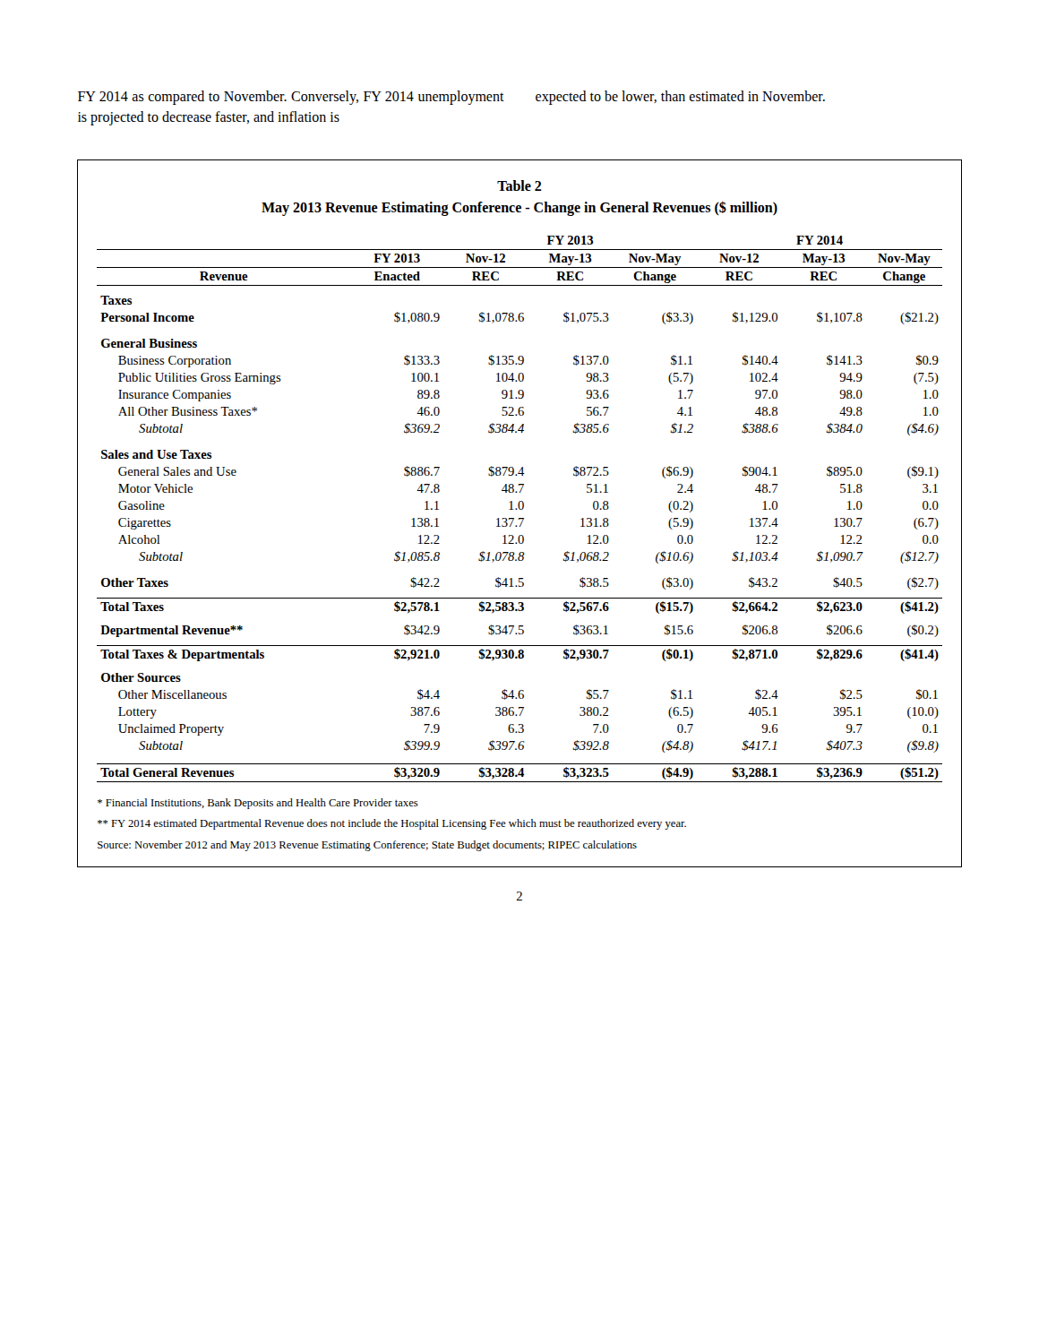FY 2014 as compared to November. Conversely, FY 2014 unemployment is projected to decrease faster, and inflation is
expected to be lower, than estimated in November.
Table 2 May 2013 Revenue Estimating Conference - Change in General Revenues ($ million)
| | | FY 2013 | FY 2014 |
| --- | --- | --- | --- |
| | FY 2013 | Nov-12 | May-13 | Nov-May | Nov-12 | May-13 | Nov-May |
| Revenue | Enacted | REC | REC | Change | REC | REC | Change |
| Taxes | |
| Personal Income | $1,080.9 | $1,078.6 | $1,075.3 | ($3.3) | $1,129.0 | $1,107.8 | ($21.2) |
| General Business | |
| Business Corporation | $133.3 | $135.9 | $137.0 | $1.1 | $140.4 | $141.3 | $0.9 |
| Public Utilities Gross Earnings | 100.1 | 104.0 | 98.3 | (5.7) | 102.4 | 94.9 | (7.5) |
| Insurance Companies | 89.8 | 91.9 | 93.6 | 1.7 | 97.0 | 98.0 | 1.0 |
| All Other Business Taxes* | 46.0 | 52.6 | 56.7 | 4.1 | 48.8 | 49.8 | 1.0 |
| Subtotal | $369.2 | $384.4 | $385.6 | $1.2 | $388.6 | $384.0 | ($4.6) |
| Sales and Use Taxes | |
| General Sales and Use | $886.7 | $879.4 | $872.5 | ($6.9) | $904.1 | $895.0 | ($9.1) |
| Motor Vehicle | 47.8 | 48.7 | 51.1 | 2.4 | 48.7 | 51.8 | 3.1 |
| Gasoline | 1.1 | 1.0 | 0.8 | (0.2) | 1.0 | 1.0 | 0.0 |
| Cigarettes | 138.1 | 137.7 | 131.8 | (5.9) | 137.4 | 130.7 | (6.7) |
| Alcohol | 12.2 | 12.0 | 12.0 | 0.0 | 12.2 | 12.2 | 0.0 |
| Subtotal | $1,085.8 | $1,078.8 | $1,068.2 | ($10.6) | $1,103.4 | $1,090.7 | ($12.7) |
| Other Taxes | $42.2 | $41.5 | $38.5 | ($3.0) | $43.2 | $40.5 | ($2.7) |
| Total Taxes | $2,578.1 | $2,583.3 | $2,567.6 | ($15.7) | $2,664.2 | $2,623.0 | ($41.2) |
| Departmental Revenue** | $342.9 | $347.5 | $363.1 | $15.6 | $206.8 | $206.6 | ($0.2) |
| Total Taxes & Departmentals | $2,921.0 | $2,930.8 | $2,930.7 | ($0.1) | $2,871.0 | $2,829.6 | ($41.4) |
| Other Sources | |
| Other Miscellaneous | $4.4 | $4.6 | $5.7 | $1.1 | $2.4 | $2.5 | $0.1 |
| Lottery | 387.6 | 386.7 | 380.2 | (6.5) | 405.1 | 395.1 | (10.0) |
| Unclaimed Property | 7.9 | 6.3 | 7.0 | 0.7 | 9.6 | 9.7 | 0.1 |
| Subtotal | $399.9 | $397.6 | $392.8 | ($4.8) | $417.1 | $407.3 | ($9.8) |
| Total General Revenues | $3,320.9 | $3,328.4 | $3,323.5 | ($4.9) | $3,288.1 | $3,236.9 | ($51.2) |
* Financial Institutions, Bank Deposits and Health Care Provider taxes
** FY 2014 estimated Departmental Revenue does not include the Hospital Licensing Fee which must be reauthorized every year.
Source: November 2012 and May 2013 Revenue Estimating Conference; State Budget documents; RIPEC calculations
2